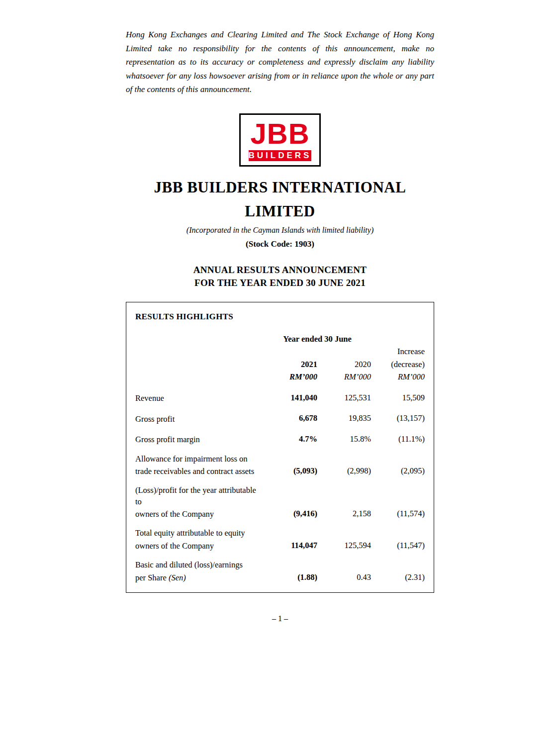Hong Kong Exchanges and Clearing Limited and The Stock Exchange of Hong Kong Limited take no responsibility for the contents of this announcement, make no representation as to its accuracy or completeness and expressly disclaim any liability whatsoever for any loss howsoever arising from or in reliance upon the whole or any part of the contents of this announcement.
JBB BUILDERS
JBB BUILDERS INTERNATIONAL LIMITED
(Incorporated in the Cayman Islands with limited liability)
(Stock Code: 1903)
ANNUAL RESULTS ANNOUNCEMENT
FOR THE YEAR ENDED 30 JUNE 2021
RESULTS HIGHLIGHTS
| | Year ended 30 June | |
| | | | Increase |
| | 2021 | 2020 | (decrease) |
| | RM’000 | RM’000 | RM’000 |
| Revenue | 141,040 | 125,531 | 15,509 |
| Gross profit | 6,678 | 19,835 | (13,157) |
| Gross profit margin | 4.7% | 15.8% | (11.1%) |
| Allowance for impairment loss on | | | |
| trade receivables and contract assets | (5,093) | (2,998) | (2,095) |
| (Loss)/profit for the year attributable to | | | |
| owners of the Company | (9,416) | 2,158 | (11,574) |
| Total equity attributable to equity | | | |
| owners of the Company | 114,047 | 125,594 | (11,547) |
| Basic and diluted (loss)/earnings | | | |
| per Share (Sen) | (1.88) | 0.43 | (2.31) |
– 1 –